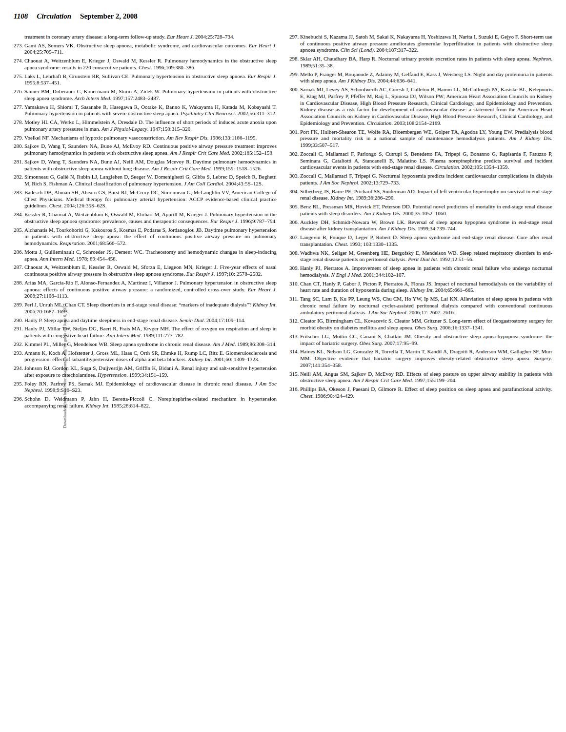Downloaded from http://circ.ahajournals.org/ by guest on June 6, 2017
1108 Circulation September 2, 2008
treatment in coronary artery disease: a long-term follow-up study. Eur Heart J. 2004;25:728–734.
273. Gami AS, Somers VK. Obstructive sleep apnoea, metabolic syndrome, and cardiovascular outcomes. Eur Heart J. 2004;25:709–711.
274. Chaouat A, Weitzenblum E, Krieger J, Oswald M, Kessler R. Pulmonary hemodynamics in the obstructive sleep apnea syndrome: results in 220 consecutive patients. Chest. 1996;109:380–386.
275. Laks L, Lehrhaft B, Grunstein RR, Sullivan CE. Pulmonary hypertension in obstructive sleep apnoea. Eur Respir J. 1995;8:537–451.
276. Sanner BM, Doberauer C, Konermann M, Sturm A, Zidek W. Pulmonary hypertension in patients with obstructive sleep apnea syndrome. Arch Intern Med. 1997;157:2483–2487.
277. Yamakawa H, Shiomi T, Sasanabe R, Hasegawa R, Ootake K, Banno K, Wakayama H, Katada M, Kobayashi T. Pulmonary hypertension in patients with severe obstructive sleep apnea. Psychiatry Clin Neurosci. 2002;56:311–312.
278. Motley HL CA, Werko L, Himmelstein A, Dresdale D. The influence of short periods of induced acute anoxia upon pulmonary artery pressures in man. Am J Physiol-Legacy. 1947;150:315–320.
279. Voelkel NF. Mechanisms of hypoxic pulmonary vasoconstriction. Am Rev Respir Dis. 1986;133:1186–1195.
280. Sajkov D, Wang T, Saunders NA, Bune AJ, McEvoy RD. Continuous positive airway pressure treatment improves pulmonary hemodynamics in patients with obstructive sleep apnea. Am J Respir Crit Care Med. 2002;165:152–158.
281. Sajkov D, Wang T, Saunders NA, Bune AJ, Neill AM, Douglas Mcevoy R. Daytime pulmonary hemodynamics in patients with obstructive sleep apnea without lung disease. Am J Respir Crit Care Med. 1999;159: 1518–1526.
282. Simonneau G, Galiè N, Rubin LJ, Langleben D, Seeger W, Domenighetti G, Gibbs S, Lebrec D, Speich R, Beghetti M, Rich S, Fishman A. Clinical classification of pulmonary hypertension. J Am Coll Cardiol. 2004;43:5S–12S.
283. Badesch DB, Abman SH, Ahearn GS, Barst RJ, McCrory DC, Simonneau G, McLaughlin VV, American College of Chest Physicians. Medical therapy for pulmonary arterial hypertension: ACCP evidence-based clinical practice guidelines. Chest. 2004;126:35S–62S.
284. Kessler R, Chaouat A, Weitzenblum E, Oswald M, Ehrhart M, Apprill M, Krieger J. Pulmonary hypertension in the obstructive sleep apnoea syndrome: prevalence, causes and therapeutic consequences. Eur Respir J. 1996;9:787–794.
285. Alchanatis M, Tourkohoriti G, Kakouros S, Kosmas E, Podaras S, Jordanoglou JB. Daytime pulmonary hypertension in patients with obstructive sleep apnea: the effect of continuous positive airway pressure on pulmonary hemodynamics. Respiration. 2001;68:566–572.
286. Motta J, Guilleminault C, Schroeder JS, Dement WC. Tracheostomy and hemodynamic changes in sleep-inducing apnea. Ann Intern Med. 1978; 89:454–458.
287. Chaouat A, Weitzenblum E, Kessler R, Oswald M, Sforza E, Liegeon MN, Krieger J. Five-year effects of nasal continuous positive airway pressure in obstructive sleep apnoea syndrome. Eur Respir J. 1997;10: 2578–2582.
288. Arias MA, Garcia-Rio F, Alonso-Fernandez A, Martinez I, Villamor J. Pulmonary hypertension in obstructive sleep apnoea: effects of continuous positive airway pressure: a randomized, controlled cross-over study. Eur Heart J. 2006;27:1106–1113.
289. Perl J, Unruh ML, Chan CT. Sleep disorders in end-stage renal disease: “markers of inadequate dialysis”? Kidney Int. 2006;70:1687–1693.
290. Hanly P. Sleep apnea and daytime sleepiness in end-stage renal disease. Semin Dial. 2004;17:109–114.
291. Hanly PJ, Millar TW, Steljes DG, Baert R, Frais MA, Kryger MH. The effect of oxygen on respiration and sleep in patients with congestive heart failure. Ann Intern Med. 1989;111:777–782.
292. Kimmel PL, Miller G, Mendelson WB. Sleep apnea syndrome in chronic renal disease. Am J Med. 1989;86:308–314.
293. Amann K, Koch A, Hofstetter J, Gross ML, Haas C, Orth SR, Ehmke H, Rump LC, Ritz E. Glomerulosclerosis and progression: effect of subantihypertensive doses of alpha and beta blockers. Kidney Int. 2001;60: 1309–1323.
294. Johnson RJ, Gordon KL, Suga S, Duijvestijn AM, Griffin K, Bidani A. Renal injury and salt-sensitive hypertension after exposure to catecholamines. Hypertension. 1999;34:151–159.
295. Foley RN, Parfrey PS, Sarnak MJ. Epidemiology of cardiovascular disease in chronic renal disease. J Am Soc Nephrol. 1998;9:S16–S23.
296. Schohn D, Weidmann P, Jahn H, Beretta-Piccoli C. Norepinephrine-related mechanism in hypertension accompanying renal failure. Kidney Int. 1985;28:814–822.
297. Kinebuchi S, Kazama JJ, Satoh M, Sakai K, Nakayama H, Yoshizawa H, Narita I, Suzuki E, Gejyo F. Short-term use of continuous positive airway pressure ameliorates glomerular hyperfiltration in patients with obstructive sleep apnoea syndrome. Clin Sci (Lond). 2004;107:317–322.
298. Sklar AH, Chaudhary BA, Harp R. Nocturnal urinary protein excretion rates in patients with sleep apnea. Nephron. 1989;51:35–38.
299. Mello P, Franger M, Boujaoude Z, Adaimy M, Gelfand E, Kass J, Weisberg LS. Night and day proteinuria in patients with sleep apnea. Am J Kidney Dis. 2004;44:636–641.
300. Sarnak MJ, Levey AS, Schoolwerth AC, Coresh J, Culleton B, Hamm LL, McCullough PA, Kasiske BL, Kelepouris E, Klag MJ, Parfrey P, Pfeffer M, Raij L, Spinosa DJ, Wilson PW; American Heart Association Councils on Kidney in Cardiovascular Disease, High Blood Pressure Research, Clinical Cardiology, and Epidemiology and Prevention. Kidney disease as a risk factor for development of cardiovascular disease: a statement from the American Heart Association Councils on Kidney in Cardiovascular Disease, High Blood Pressure Research, Clinical Cardiology, and Epidemiology and Prevention. Circulation. 2003;108:2154–2169.
301. Port FK, Hulbert-Shearon TE, Wolfe RA, Bloembergen WE, Golper TA, Agodoa LY, Young EW. Predialysis blood pressure and mortality risk in a national sample of maintenance hemodialysis patients. Am J Kidney Dis. 1999;33:507–517.
302. Zoccali C, Mallamaci F, Parlongo S, Cutrupi S, Benedetto FA, Tripepi G, Bonanno G, Rapisarda F, Fatuzzo P, Seminara G, Cataliotti A, Stancanelli B, Malatino LS. Plasma norepinephrine predicts survival and incident cardiovascular events in patients with end-stage renal disease. Circulation. 2002;105:1354–1359.
303. Zoccali C, Mallamaci F, Tripepi G. Nocturnal hypoxemia predicts incident cardiovascular complications in dialysis patients. J Am Soc Nephrol. 2002;13:729–733.
304. Silberberg JS, Barre PE, Prichard SS, Sniderman AD. Impact of left ventricular hypertrophy on survival in end-stage renal disease. Kidney Int. 1989;36:286–290.
305. Benz RL, Pressman MR, Hovick ET, Peterson DD. Potential novel predictors of mortality in end-stage renal disease patients with sleep disorders. Am J Kidney Dis. 2000;35:1052–1060.
306. Auckley DH, Schmidt-Nowara W, Brown LK. Reversal of sleep apnea hypopnea syndrome in end-stage renal disease after kidney transplantation. Am J Kidney Dis. 1999;34:739–744.
307. Langevin B, Fouque D, Leger P, Robert D. Sleep apnea syndrome and end-stage renal disease. Cure after renal transplantation. Chest. 1993; 103:1330–1335.
308. Wadhwa NK, Seliger M, Greenberg HE, Bergofsky E, Mendelson WB. Sleep related respiratory disorders in end-stage renal disease patients on peritoneal dialysis. Perit Dial Int. 1992;12:51–56.
309. Hanly PJ, Pierratos A. Improvement of sleep apnea in patients with chronic renal failure who undergo nocturnal hemodialysis. N Engl J Med. 2001;344:102–107.
310. Chan CT, Hanly P, Gabor J, Picton P, Pierratos A, Floras JS. Impact of nocturnal hemodialysis on the variability of heart rate and duration of hypoxemia during sleep. Kidney Int. 2004;65:661–665.
311. Tang SC, Lam B, Ku PP, Leung WS, Chu CM, Ho YW, Ip MS, Lai KN. Alleviation of sleep apnea in patients with chronic renal failure by nocturnal cycler-assisted peritoneal dialysis compared with conventional continuous ambulatory peritoneal dialysis. J Am Soc Nephrol. 2006;17: 2607–2616.
312. Cleator IG, Birmingham CL, Kovacevic S, Cleator MM, Gritzner S. Long-term effect of ileogastrostomy surgery for morbid obesity on diabetes mellitus and sleep apnea. Obes Surg. 2006;16:1337–1341.
313. Fritscher LG, Mottin CC, Canani S, Chatkin JM. Obesity and obstructive sleep apnea-hypopnea syndrome: the impact of bariatric surgery. Obes Surg. 2007;17:95–99.
314. Haines KL, Nelson LG, Gonzalez R, Torrella T, Martin T, Kandil A, Dragotti R, Anderson WM, Gallagher SF, Murr MM. Objective evidence that bariatric surgery improves obesity-related obstructive sleep apnea. Surgery. 2007;141:354–358.
315. Neill AM, Angus SM, Sajkov D, McEvoy RD. Effects of sleep posture on upper airway stability in patients with obstructive sleep apnea. Am J Respir Crit Care Med. 1997;155:199–204.
316. Phillips BA, Okeson J, Paesani D, Gilmore R. Effect of sleep position on sleep apnea and parafunctional activity. Chest. 1986;90:424–429.